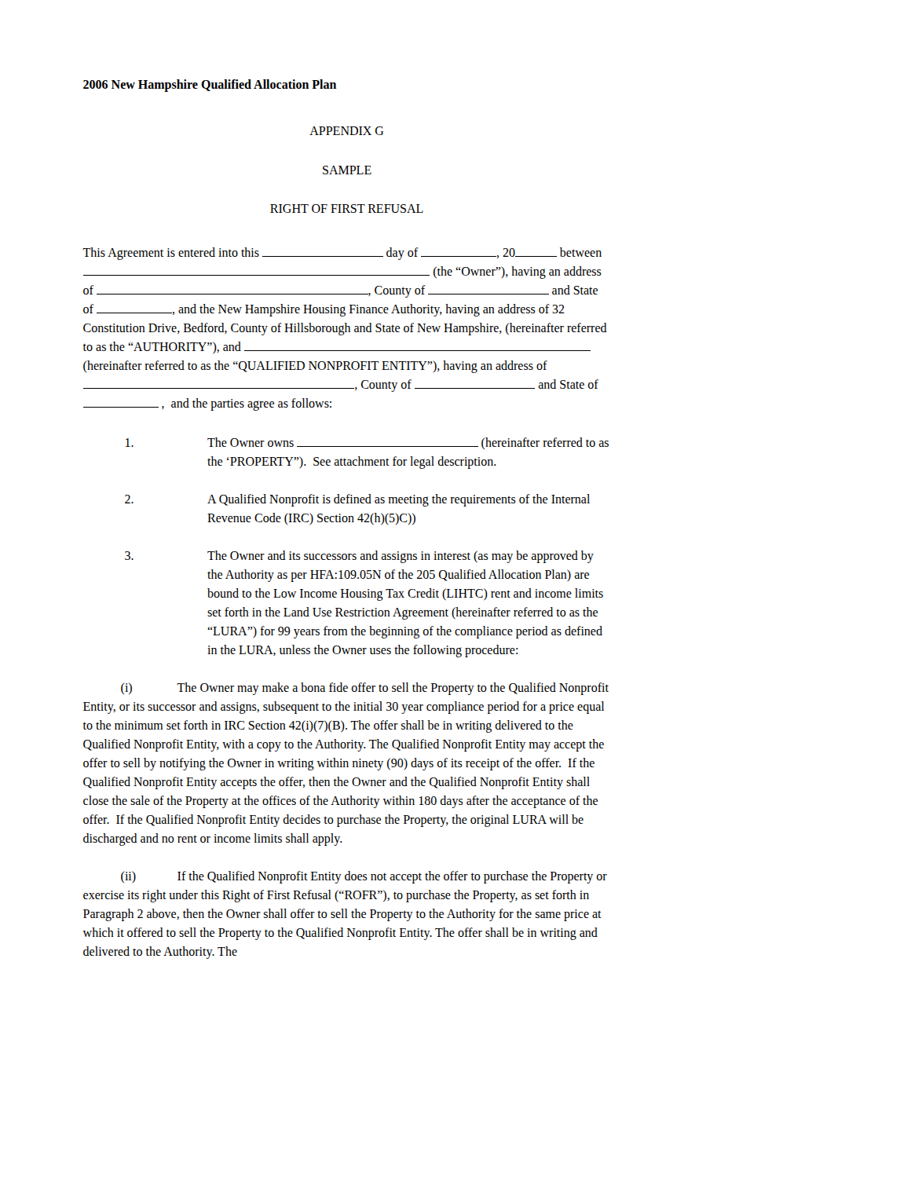2006 New Hampshire Qualified Allocation Plan
APPENDIX G
SAMPLE
RIGHT OF FIRST REFUSAL
This Agreement is entered into this day of , 20 between (the “Owner”), having an address of , County of and State of , and the New Hampshire Housing Finance Authority, having an address of 32 Constitution Drive, Bedford, County of Hillsborough and State of New Hampshire, (hereinafter referred to as the “AUTHORITY”), and (hereinafter referred to as the “QUALIFIED NONPROFIT ENTITY”), having an address of , County of and State of , and the parties agree as follows:
The Owner owns (hereinafter referred to as the ‘PROPERTY”). See attachment for legal description.
A Qualified Nonprofit is defined as meeting the requirements of the Internal Revenue Code (IRC) Section 42(h)(5)C))
The Owner and its successors and assigns in interest (as may be approved by the Authority as per HFA:109.05N of the 205 Qualified Allocation Plan) are bound to the Low Income Housing Tax Credit (LIHTC) rent and income limits set forth in the Land Use Restriction Agreement (hereinafter referred to as the “LURA”) for 99 years from the beginning of the compliance period as defined in the LURA, unless the Owner uses the following procedure:
(i) The Owner may make a bona fide offer to sell the Property to the Qualified Nonprofit Entity, or its successor and assigns, subsequent to the initial 30 year compliance period for a price equal to the minimum set forth in IRC Section 42(i)(7)(B). The offer shall be in writing delivered to the Qualified Nonprofit Entity, with a copy to the Authority. The Qualified Nonprofit Entity may accept the offer to sell by notifying the Owner in writing within ninety (90) days of its receipt of the offer. If the Qualified Nonprofit Entity accepts the offer, then the Owner and the Qualified Nonprofit Entity shall close the sale of the Property at the offices of the Authority within 180 days after the acceptance of the offer. If the Qualified Nonprofit Entity decides to purchase the Property, the original LURA will be discharged and no rent or income limits shall apply.
(ii) If the Qualified Nonprofit Entity does not accept the offer to purchase the Property or exercise its right under this Right of First Refusal (“ROFR”), to purchase the Property, as set forth in Paragraph 2 above, then the Owner shall offer to sell the Property to the Authority for the same price at which it offered to sell the Property to the Qualified Nonprofit Entity. The offer shall be in writing and delivered to the Authority. The